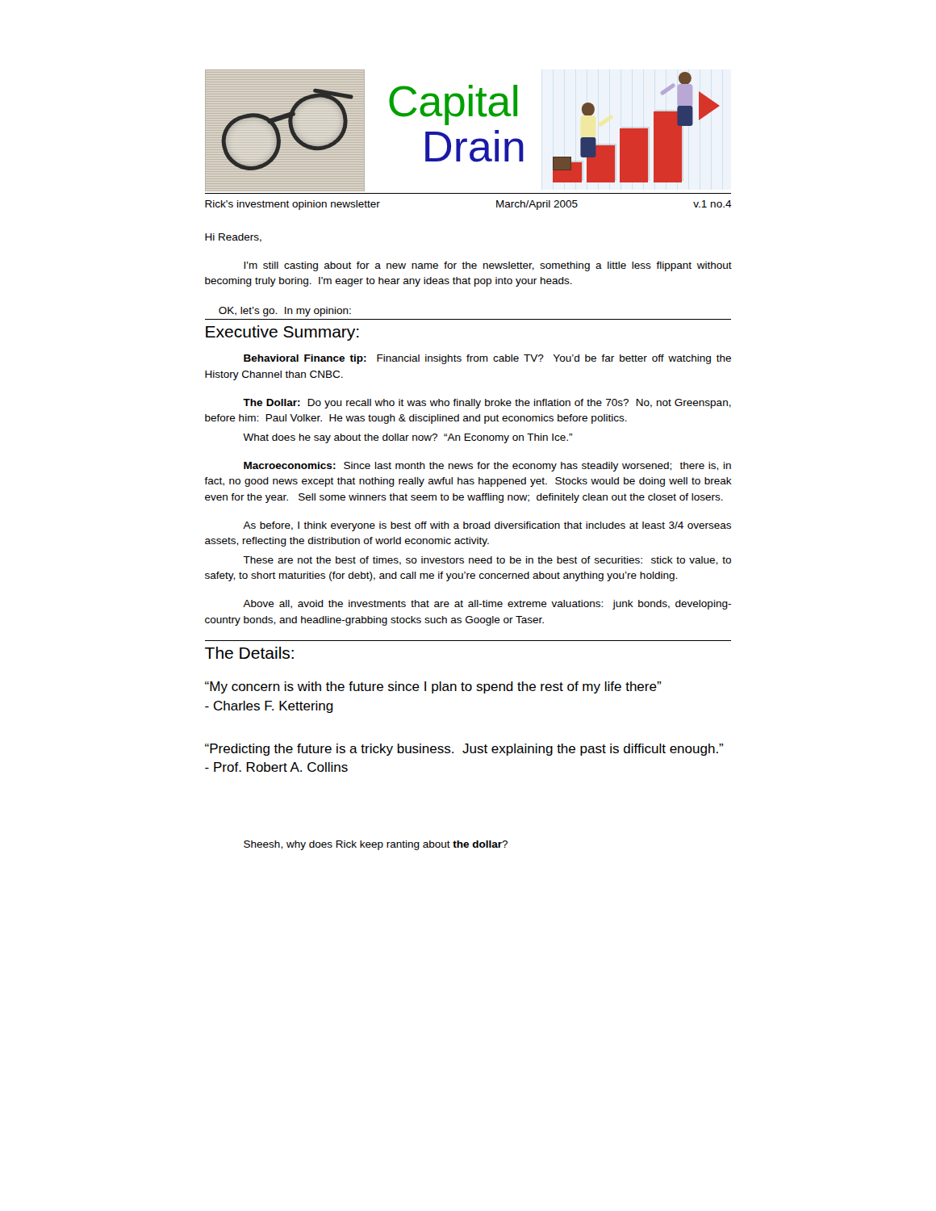Capital Drain
Rick's investment opinion newsletter
March/April 2005
v.1 no.4
Hi Readers,
I'm still casting about for a new name for the newsletter, something a little less flippant without becoming truly boring. I'm eager to hear any ideas that pop into your heads.
OK, let’s go. In my opinion:
Executive Summary:
Behavioral Finance tip: Financial insights from cable TV? You’d be far better off watching the History Channel than CNBC.
The Dollar: Do you recall who it was who finally broke the inflation of the 70s? No, not Greenspan, before him: Paul Volker. He was tough & disciplined and put economics before politics.
What does he say about the dollar now? “An Economy on Thin Ice.”
Macroeconomics: Since last month the news for the economy has steadily worsened; there is, in fact, no good news except that nothing really awful has happened yet. Stocks would be doing well to break even for the year. Sell some winners that seem to be waffling now; definitely clean out the closet of losers.
As before, I think everyone is best off with a broad diversification that includes at least 3/4 overseas assets, reflecting the distribution of world economic activity.
These are not the best of times, so investors need to be in the best of securities: stick to value, to safety, to short maturities (for debt), and call me if you’re concerned about anything you’re holding.
Above all, avoid the investments that are at all-time extreme valuations: junk bonds, developing-country bonds, and headline-grabbing stocks such as Google or Taser.
The Details:
“My concern is with the future since I plan to spend the rest of my life there”
- Charles F. Kettering
“Predicting the future is a tricky business. Just explaining the past is difficult enough.”
- Prof. Robert A. Collins
Sheesh, why does Rick keep ranting about the dollar?